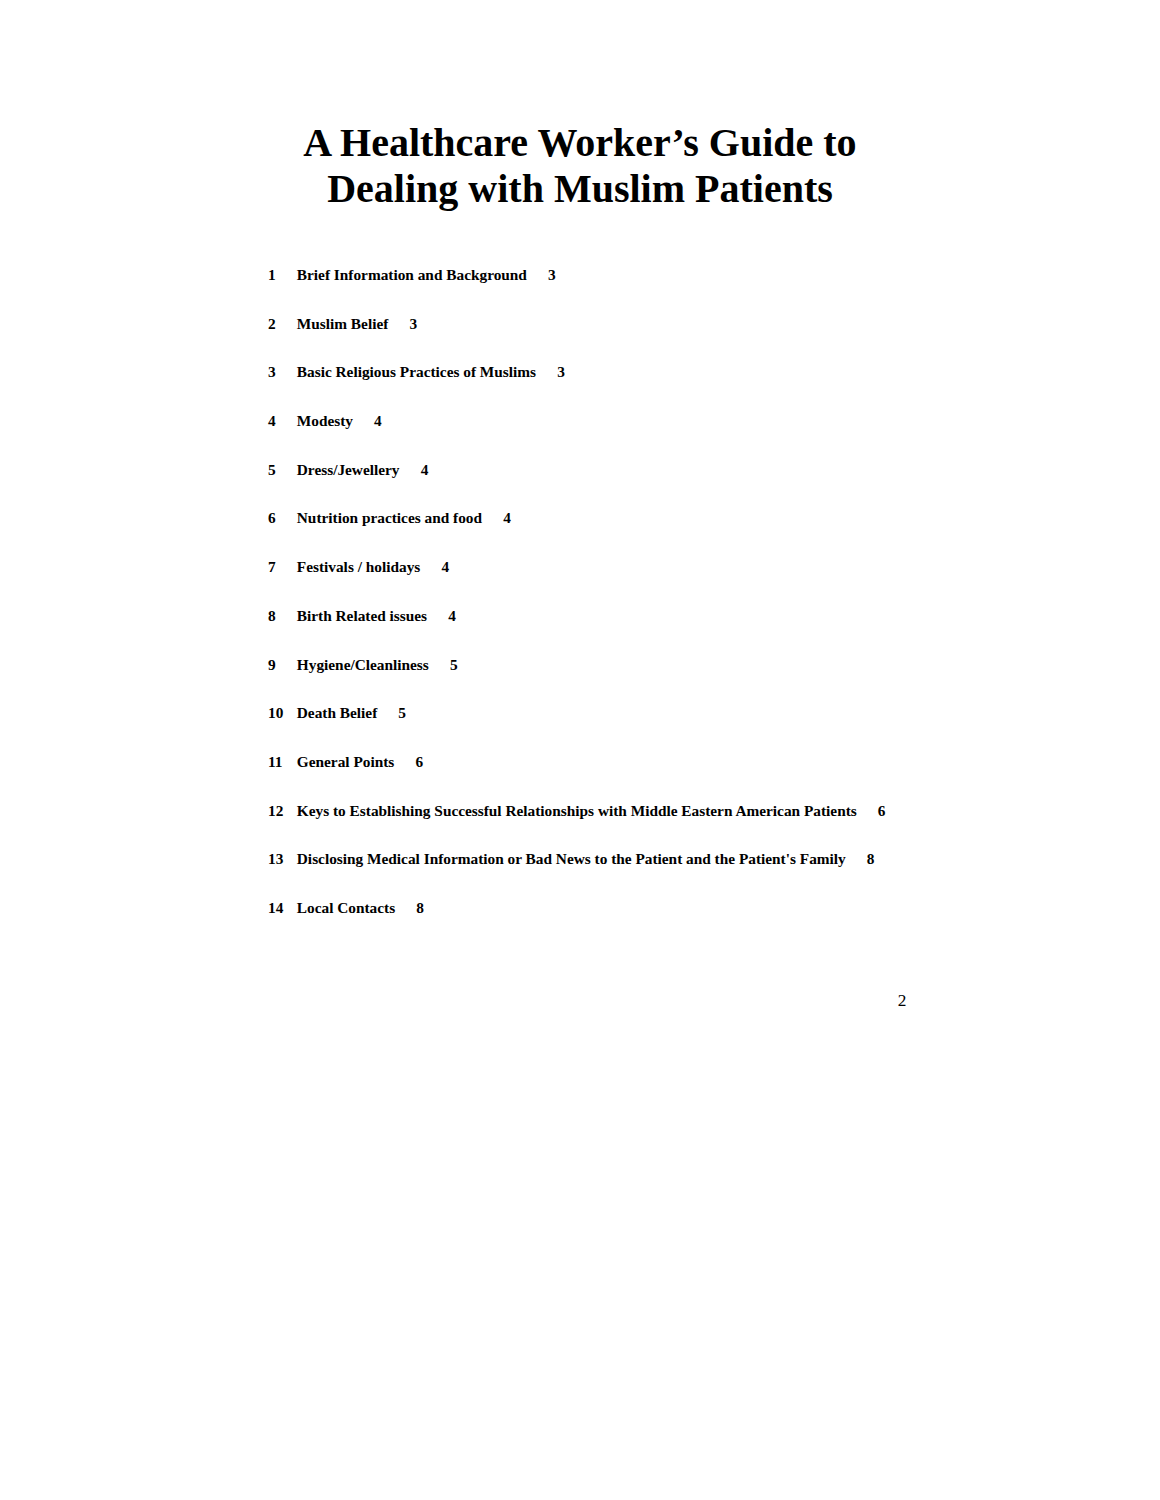A Healthcare Worker’s Guide to Dealing with Muslim Patients
1 Brief Information and Background 3
2 Muslim Belief 3
3 Basic Religious Practices of Muslims 3
4 Modesty 4
5 Dress/Jewellery 4
6 Nutrition practices and food 4
7 Festivals / holidays 4
8 Birth Related issues 4
9 Hygiene/Cleanliness 5
10 Death Belief 5
11 General Points 6
12 Keys to Establishing Successful Relationships with Middle Eastern American Patients 6
13 Disclosing Medical Information or Bad News to the Patient and the Patient's Family 8
14 Local Contacts 8
2